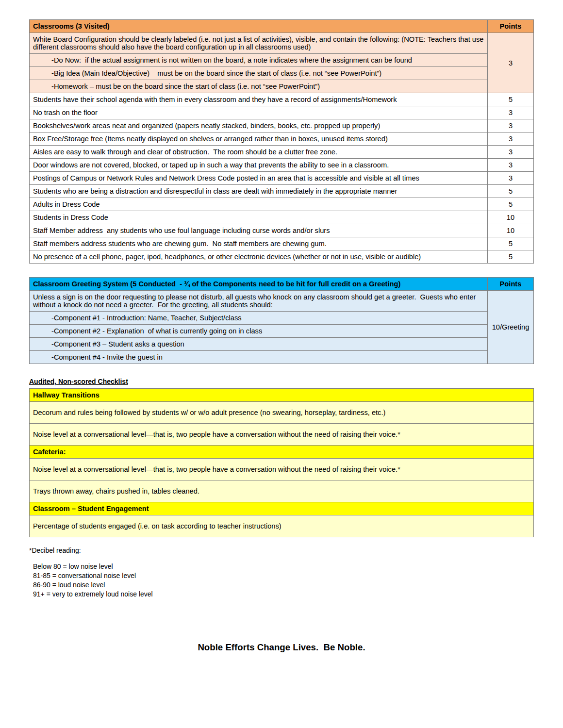| Classrooms (3 Visited) | Points |
| White Board Configuration should be clearly labeled (i.e. not just a list of activities), visible, and contain the following: (NOTE: Teachers that use different classrooms should also have the board configuration up in all classrooms used) | 3 |
| -Do Now: if the actual assignment is not written on the board, a note indicates where the assignment can be found |
| -Big Idea (Main Idea/Objective) – must be on the board since the start of class (i.e. not “see PowerPoint”) |
| -Homework – must be on the board since the start of class (i.e. not “see PowerPoint”) |
| Students have their school agenda with them in every classroom and they have a record of assignments/Homework | 5 |
| No trash on the floor | 3 |
| Bookshelves/work areas neat and organized (papers neatly stacked, binders, books, etc. propped up properly) | 3 |
| Box Free/Storage free (Items neatly displayed on shelves or arranged rather than in boxes, unused items stored) | 3 |
| Aisles are easy to walk through and clear of obstruction. The room should be a clutter free zone. | 3 |
| Door windows are not covered, blocked, or taped up in such a way that prevents the ability to see in a classroom. | 3 |
| Postings of Campus or Network Rules and Network Dress Code posted in an area that is accessible and visible at all times | 3 |
| Students who are being a distraction and disrespectful in class are dealt with immediately in the appropriate manner | 5 |
| Adults in Dress Code | 5 |
| Students in Dress Code | 10 |
| Staff Member address any students who use foul language including curse words and/or slurs | 10 |
| Staff members address students who are chewing gum. No staff members are chewing gum. | 5 |
| No presence of a cell phone, pager, ipod, headphones, or other electronic devices (whether or not in use, visible or audible) | 5 |
| Classroom Greeting System (5 Conducted - ¾ of the Components need to be hit for full credit on a Greeting) | Points |
| Unless a sign is on the door requesting to please not disturb, all guests who knock on any classroom should get a greeter. Guests who enter without a knock do not need a greeter. For the greeting, all students should: | 10/Greeting |
| -Component #1 - Introduction: Name, Teacher, Subject/class |
| -Component #2 - Explanation of what is currently going on in class |
| -Component #3 – Student asks a question |
| -Component #4 - Invite the guest in |
Audited, Non-scored Checklist
| Hallway Transitions |
| Decorum and rules being followed by students w/ or w/o adult presence (no swearing, horseplay, tardiness, etc.) |
| Noise level at a conversational level—that is, two people have a conversation without the need of raising their voice.* |
| Cafeteria: |
| Noise level at a conversational level—that is, two people have a conversation without the need of raising their voice.* |
| Trays thrown away, chairs pushed in, tables cleaned. |
| Classroom – Student Engagement |
| Percentage of students engaged (i.e. on task according to teacher instructions) |
*Decibel reading:
Below 80 = low noise level
81-85 = conversational noise level
86-90 = loud noise level
91+ = very to extremely loud noise level
Noble Efforts Change Lives. Be Noble.